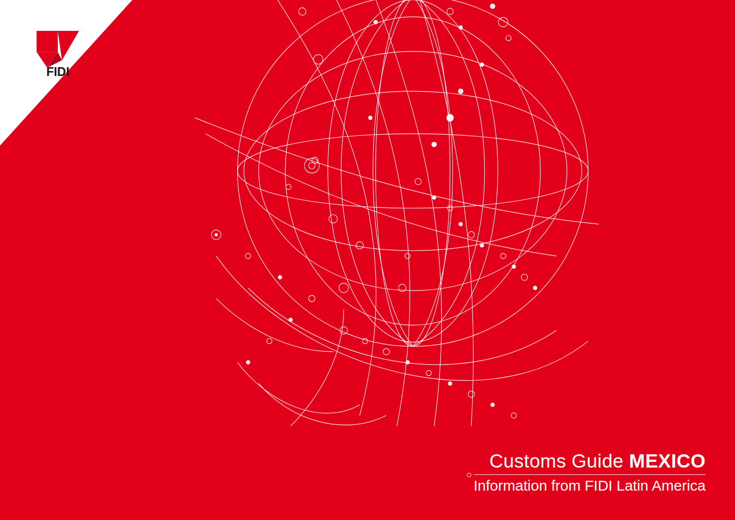FIDI
Customs Guide MEXICO
Information from FIDI Latin America